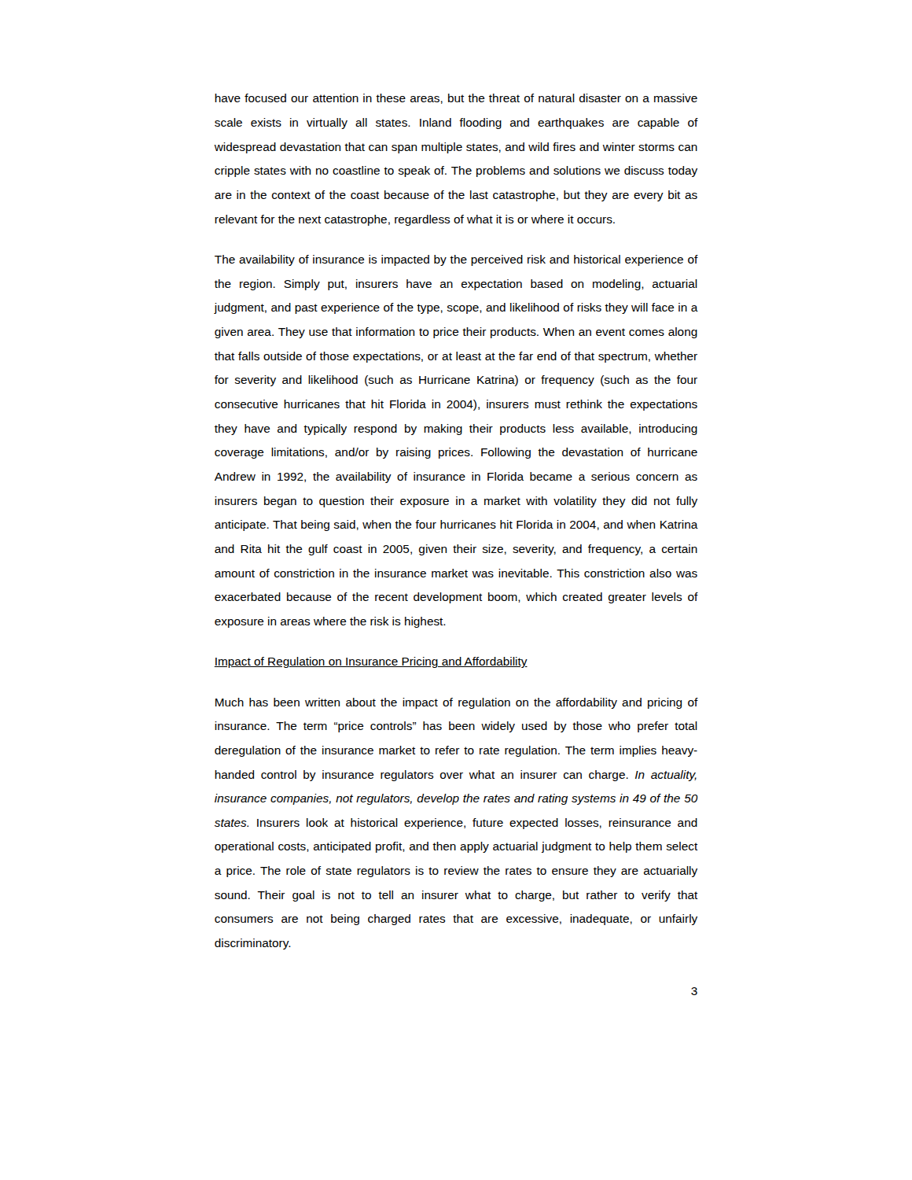have focused our attention in these areas, but the threat of natural disaster on a massive scale exists in virtually all states. Inland flooding and earthquakes are capable of widespread devastation that can span multiple states, and wild fires and winter storms can cripple states with no coastline to speak of. The problems and solutions we discuss today are in the context of the coast because of the last catastrophe, but they are every bit as relevant for the next catastrophe, regardless of what it is or where it occurs.
The availability of insurance is impacted by the perceived risk and historical experience of the region. Simply put, insurers have an expectation based on modeling, actuarial judgment, and past experience of the type, scope, and likelihood of risks they will face in a given area. They use that information to price their products. When an event comes along that falls outside of those expectations, or at least at the far end of that spectrum, whether for severity and likelihood (such as Hurricane Katrina) or frequency (such as the four consecutive hurricanes that hit Florida in 2004), insurers must rethink the expectations they have and typically respond by making their products less available, introducing coverage limitations, and/or by raising prices. Following the devastation of hurricane Andrew in 1992, the availability of insurance in Florida became a serious concern as insurers began to question their exposure in a market with volatility they did not fully anticipate. That being said, when the four hurricanes hit Florida in 2004, and when Katrina and Rita hit the gulf coast in 2005, given their size, severity, and frequency, a certain amount of constriction in the insurance market was inevitable. This constriction also was exacerbated because of the recent development boom, which created greater levels of exposure in areas where the risk is highest.
Impact of Regulation on Insurance Pricing and Affordability
Much has been written about the impact of regulation on the affordability and pricing of insurance. The term “price controls” has been widely used by those who prefer total deregulation of the insurance market to refer to rate regulation. The term implies heavy-handed control by insurance regulators over what an insurer can charge. In actuality, insurance companies, not regulators, develop the rates and rating systems in 49 of the 50 states. Insurers look at historical experience, future expected losses, reinsurance and operational costs, anticipated profit, and then apply actuarial judgment to help them select a price. The role of state regulators is to review the rates to ensure they are actuarially sound. Their goal is not to tell an insurer what to charge, but rather to verify that consumers are not being charged rates that are excessive, inadequate, or unfairly discriminatory.
3